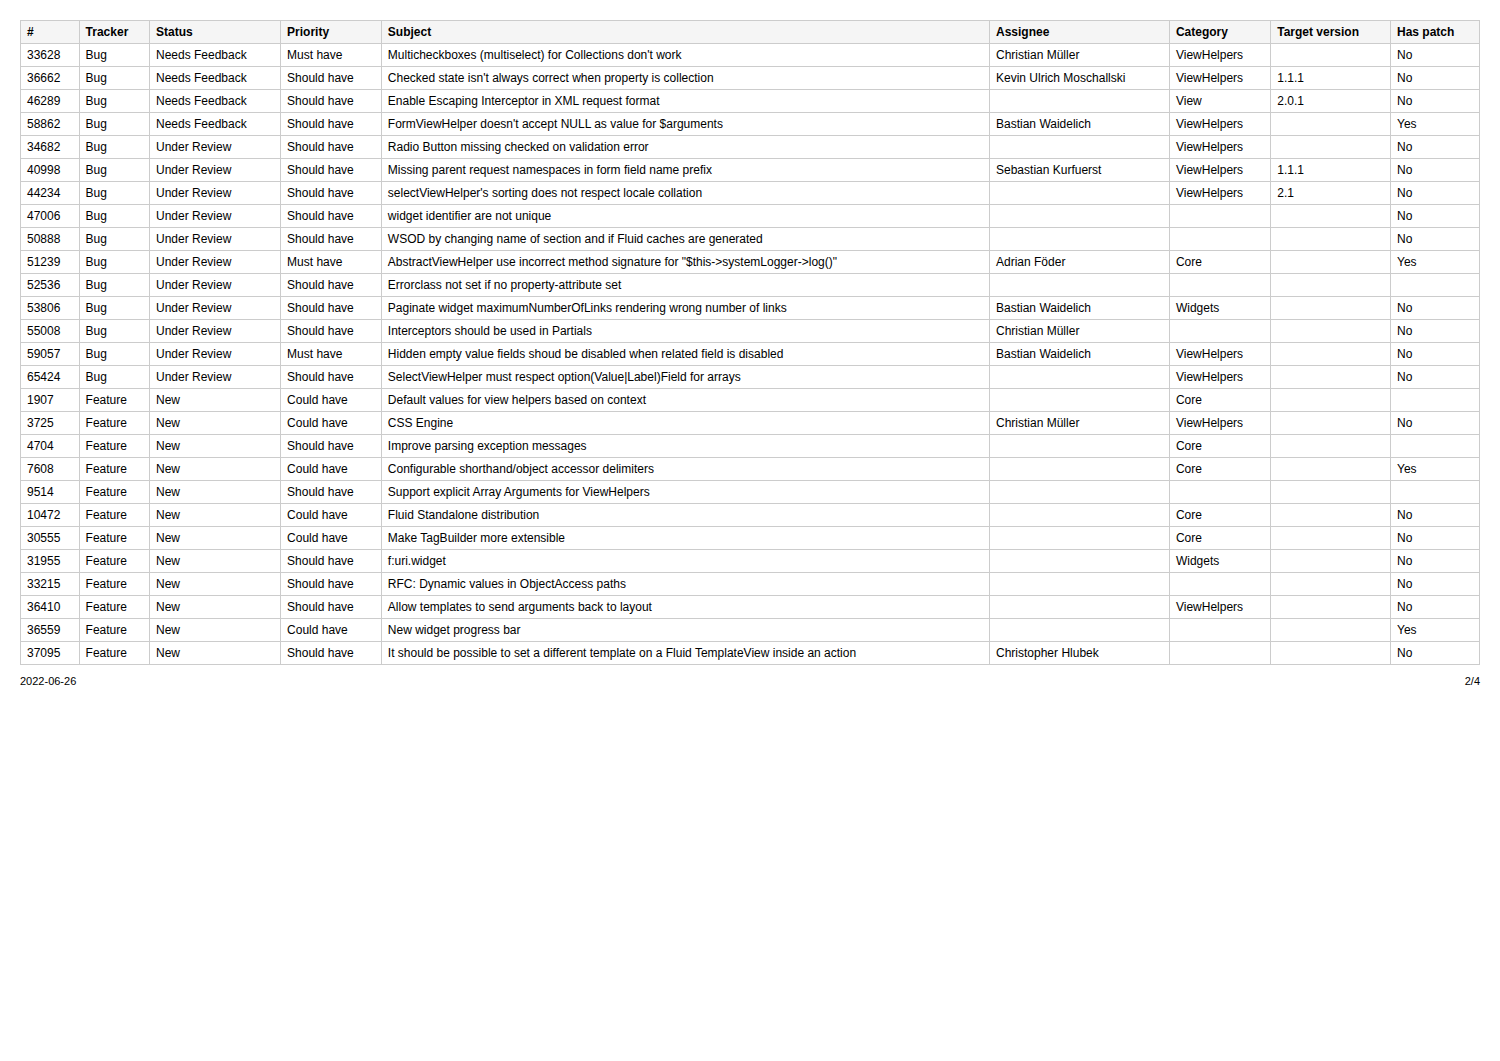| # | Tracker | Status | Priority | Subject | Assignee | Category | Target version | Has patch |
| --- | --- | --- | --- | --- | --- | --- | --- | --- |
| 33628 | Bug | Needs Feedback | Must have | Multicheckboxes (multiselect) for Collections don't work | Christian Müller | ViewHelpers | | No |
| 36662 | Bug | Needs Feedback | Should have | Checked state isn't always correct when property is collection | Kevin Ulrich Moschallski | ViewHelpers | 1.1.1 | No |
| 46289 | Bug | Needs Feedback | Should have | Enable Escaping Interceptor in XML request format | | View | 2.0.1 | No |
| 58862 | Bug | Needs Feedback | Should have | FormViewHelper doesn't accept NULL as value for $arguments | Bastian Waidelich | ViewHelpers | | Yes |
| 34682 | Bug | Under Review | Should have | Radio Button missing checked on validation error | | ViewHelpers | | No |
| 40998 | Bug | Under Review | Should have | Missing parent request namespaces in form field name prefix | Sebastian Kurfuerst | ViewHelpers | 1.1.1 | No |
| 44234 | Bug | Under Review | Should have | selectViewHelper's sorting does not respect locale collation | | ViewHelpers | 2.1 | No |
| 47006 | Bug | Under Review | Should have | widget identifier are not unique | | | | No |
| 50888 | Bug | Under Review | Should have | WSOD by changing name of section and if Fluid caches are generated | | | | No |
| 51239 | Bug | Under Review | Must have | AbstractViewHelper use incorrect method signature for "$this->systemLogger->log()" | Adrian Föder | Core | | Yes |
| 52536 | Bug | Under Review | Should have | Errorclass not set if no property-attribute set | | | | |
| 53806 | Bug | Under Review | Should have | Paginate widget maximumNumberOfLinks rendering wrong number of links | Bastian Waidelich | Widgets | | No |
| 55008 | Bug | Under Review | Should have | Interceptors should be used in Partials | Christian Müller | | | No |
| 59057 | Bug | Under Review | Must have | Hidden empty value fields shoud be disabled when related field is disabled | Bastian Waidelich | ViewHelpers | | No |
| 65424 | Bug | Under Review | Should have | SelectViewHelper must respect option(Value/Label)Field for arrays | | ViewHelpers | | No |
| 1907 | Feature | New | Could have | Default values for view helpers based on context | | Core | | |
| 3725 | Feature | New | Could have | CSS Engine | Christian Müller | ViewHelpers | | No |
| 4704 | Feature | New | Should have | Improve parsing exception messages | | Core | | |
| 7608 | Feature | New | Could have | Configurable shorthand/object accessor delimiters | | Core | | Yes |
| 9514 | Feature | New | Should have | Support explicit Array Arguments for ViewHelpers | | | | |
| 10472 | Feature | New | Could have | Fluid Standalone distribution | | Core | | No |
| 30555 | Feature | New | Could have | Make TagBuilder more extensible | | Core | | No |
| 31955 | Feature | New | Should have | f:uri.widget | | Widgets | | No |
| 33215 | Feature | New | Should have | RFC: Dynamic values in ObjectAccess paths | | | | No |
| 36410 | Feature | New | Should have | Allow templates to send arguments back to layout | | ViewHelpers | | No |
| 36559 | Feature | New | Could have | New widget progress bar | | | | Yes |
| 37095 | Feature | New | Should have | It should be possible to set a different template on a Fluid TemplateView inside an action | Christopher Hlubek | | | No |
2022-06-26 2/4